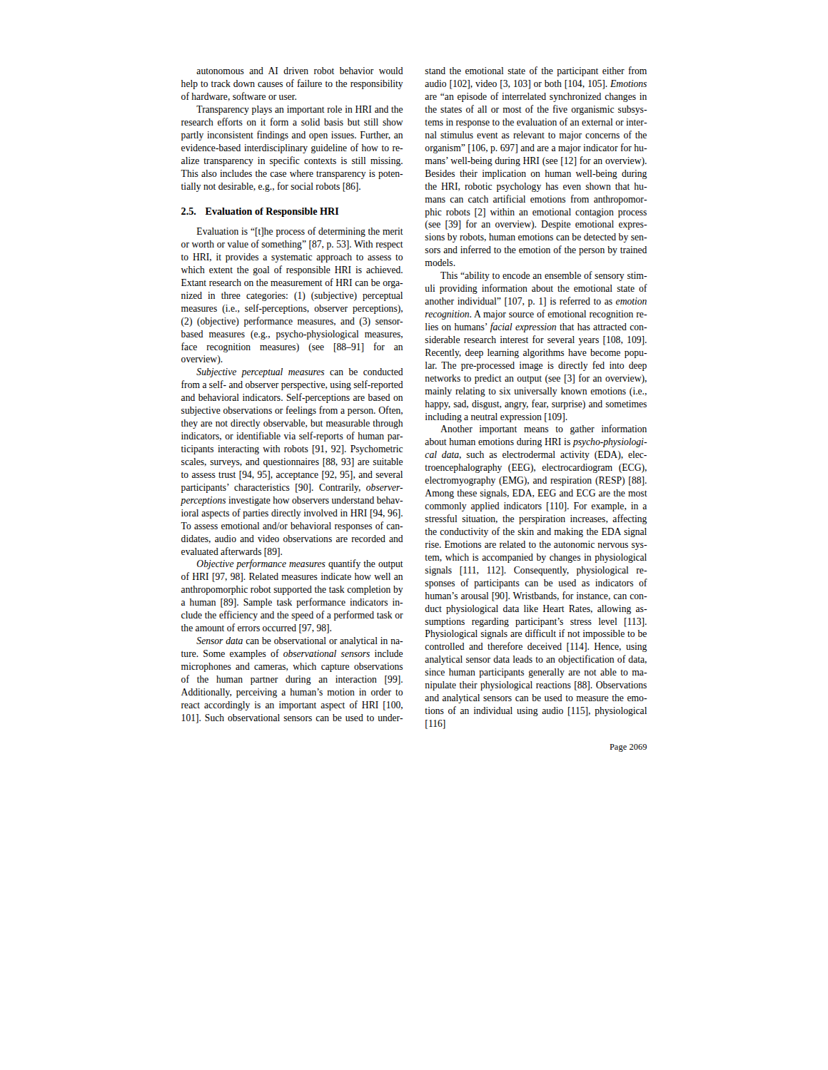autonomous and AI driven robot behavior would help to track down causes of failure to the responsibility of hardware, software or user.
Transparency plays an important role in HRI and the research efforts on it form a solid basis but still show partly inconsistent findings and open issues. Further, an evidence-based interdisciplinary guideline of how to realize transparency in specific contexts is still missing. This also includes the case where transparency is potentially not desirable, e.g., for social robots [86].
2.5. Evaluation of Responsible HRI
Evaluation is “[t]he process of determining the merit or worth or value of something” [87, p. 53]. With respect to HRI, it provides a systematic approach to assess to which extent the goal of responsible HRI is achieved. Extant research on the measurement of HRI can be organized in three categories: (1) (subjective) perceptual measures (i.e., self-perceptions, observer perceptions), (2) (objective) performance measures, and (3) sensor-based measures (e.g., psycho-physiological measures, face recognition measures) (see [88–91] for an overview).
Subjective perceptual measures can be conducted from a self- and observer perspective, using self-reported and behavioral indicators. Self-perceptions are based on subjective observations or feelings from a person. Often, they are not directly observable, but measurable through indicators, or identifiable via self-reports of human participants interacting with robots [91, 92]. Psychometric scales, surveys, and questionnaires [88, 93] are suitable to assess trust [94, 95], acceptance [92, 95], and several participants’ characteristics [90]. Contrarily, observer-perceptions investigate how observers understand behavioral aspects of parties directly involved in HRI [94, 96]. To assess emotional and/or behavioral responses of candidates, audio and video observations are recorded and evaluated afterwards [89].
Objective performance measures quantify the output of HRI [97, 98]. Related measures indicate how well an anthropomorphic robot supported the task completion by a human [89]. Sample task performance indicators include the efficiency and the speed of a performed task or the amount of errors occurred [97, 98].
Sensor data can be observational or analytical in nature. Some examples of observational sensors include microphones and cameras, which capture observations of the human partner during an interaction [99]. Additionally, perceiving a human’s motion in order to react accordingly is an important aspect of HRI [100, 101]. Such observational sensors can be used to understand the emotional state of the participant either from audio [102], video [3, 103] or both [104, 105]. Emotions are “an episode of interrelated synchronized changes in the states of all or most of the five organismic subsystems in response to the evaluation of an external or internal stimulus event as relevant to major concerns of the organism” [106, p. 697] and are a major indicator for humans’ well-being during HRI (see [12] for an overview). Besides their implication on human well-being during the HRI, robotic psychology has even shown that humans can catch artificial emotions from anthropomorphic robots [2] within an emotional contagion process (see [39] for an overview). Despite emotional expressions by robots, human emotions can be detected by sensors and inferred to the emotion of the person by trained models.
This “ability to encode an ensemble of sensory stimuli providing information about the emotional state of another individual” [107, p. 1] is referred to as emotion recognition. A major source of emotional recognition relies on humans’ facial expression that has attracted considerable research interest for several years [108, 109]. Recently, deep learning algorithms have become popular. The pre-processed image is directly fed into deep networks to predict an output (see [3] for an overview), mainly relating to six universally known emotions (i.e., happy, sad, disgust, angry, fear, surprise) and sometimes including a neutral expression [109].
Another important means to gather information about human emotions during HRI is psycho-physiological data, such as electrodermal activity (EDA), electroencephalography (EEG), electrocardiogram (ECG), electromyography (EMG), and respiration (RESP) [88]. Among these signals, EDA, EEG and ECG are the most commonly applied indicators [110]. For example, in a stressful situation, the perspiration increases, affecting the conductivity of the skin and making the EDA signal rise. Emotions are related to the autonomic nervous system, which is accompanied by changes in physiological signals [111, 112]. Consequently, physiological responses of participants can be used as indicators of human’s arousal [90]. Wristbands, for instance, can conduct physiological data like Heart Rates, allowing assumptions regarding participant’s stress level [113]. Physiological signals are difficult if not impossible to be controlled and therefore deceived [114]. Hence, using analytical sensor data leads to an objectification of data, since human participants generally are not able to manipulate their physiological reactions [88]. Observations and analytical sensors can be used to measure the emotions of an individual using audio [115], physiological [116]
Page 2069